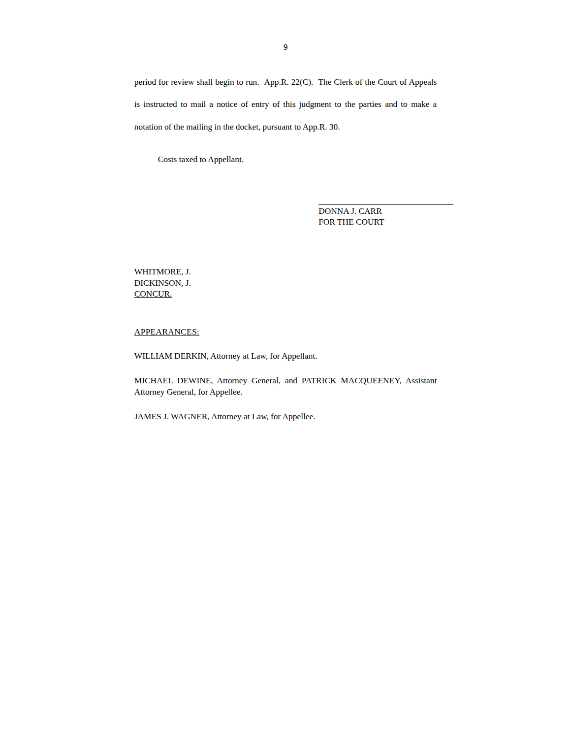9
period for review shall begin to run. App.R. 22(C). The Clerk of the Court of Appeals is instructed to mail a notice of entry of this judgment to the parties and to make a notation of the mailing in the docket, pursuant to App.R. 30.
Costs taxed to Appellant.
DONNA J. CARR
FOR THE COURT
WHITMORE, J.
DICKINSON, J.
CONCUR.
APPEARANCES:
WILLIAM DERKIN, Attorney at Law, for Appellant.
MICHAEL DEWINE, Attorney General, and PATRICK MACQUEENEY, Assistant Attorney General, for Appellee.
JAMES J. WAGNER, Attorney at Law, for Appellee.